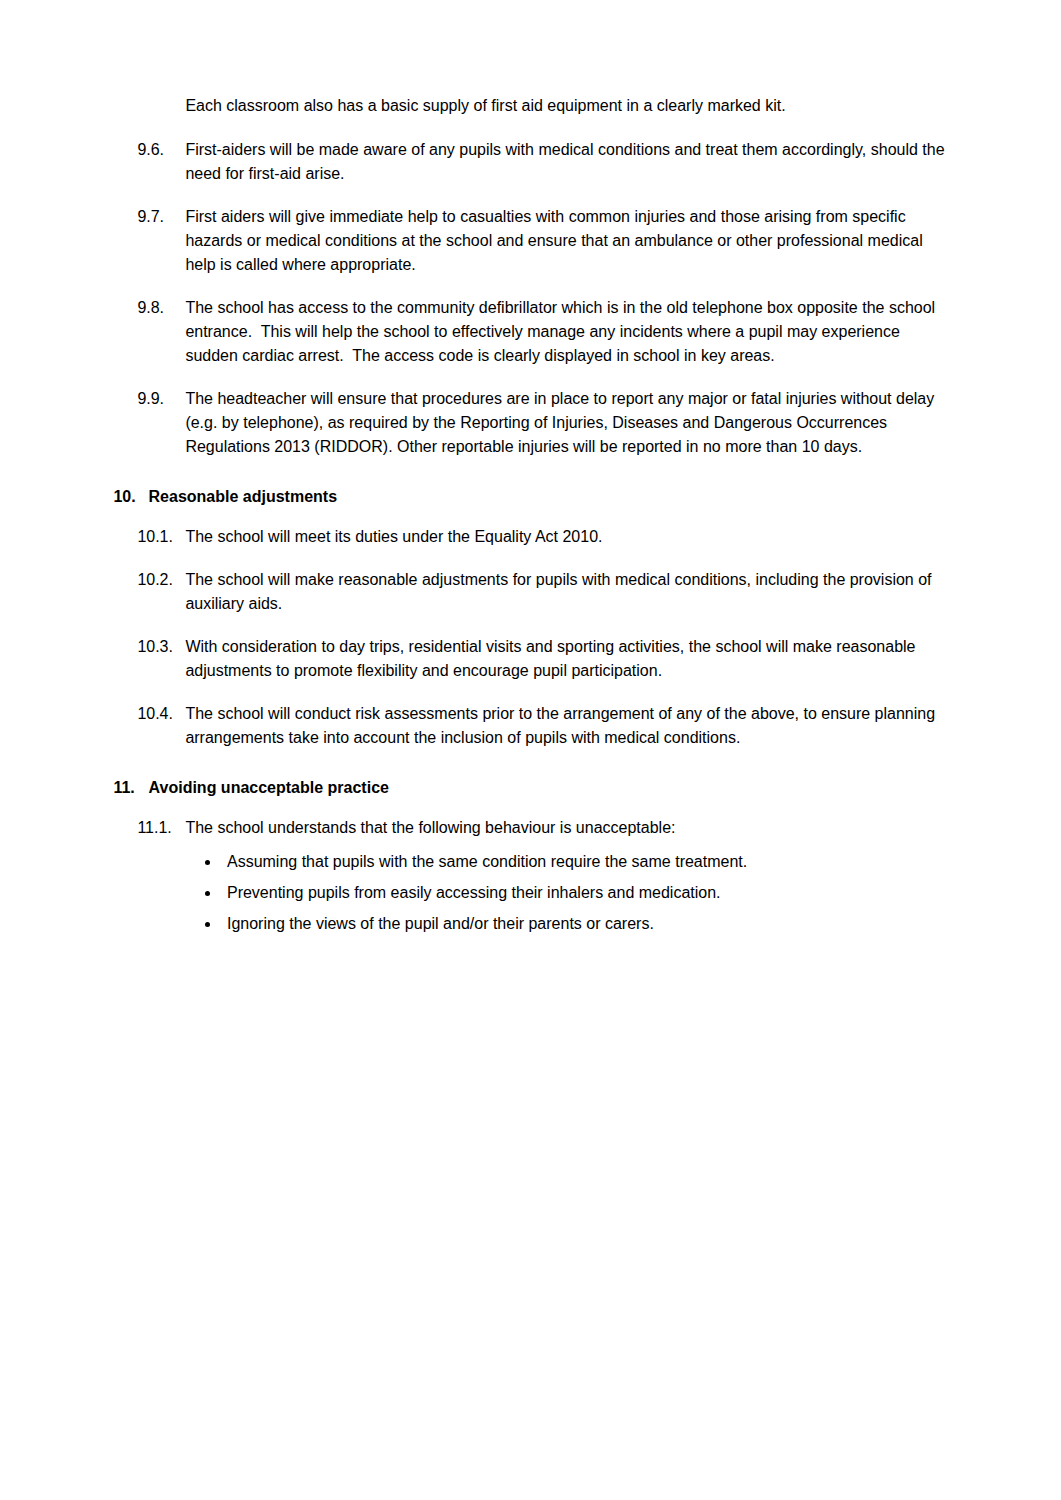Each classroom also has a basic supply of first aid equipment in a clearly marked kit.
9.6. First-aiders will be made aware of any pupils with medical conditions and treat them accordingly, should the need for first-aid arise.
9.7. First aiders will give immediate help to casualties with common injuries and those arising from specific hazards or medical conditions at the school and ensure that an ambulance or other professional medical help is called where appropriate.
9.8. The school has access to the community defibrillator which is in the old telephone box opposite the school entrance. This will help the school to effectively manage any incidents where a pupil may experience sudden cardiac arrest. The access code is clearly displayed in school in key areas.
9.9. The headteacher will ensure that procedures are in place to report any major or fatal injuries without delay (e.g. by telephone), as required by the Reporting of Injuries, Diseases and Dangerous Occurrences Regulations 2013 (RIDDOR). Other reportable injuries will be reported in no more than 10 days.
10. Reasonable adjustments
10.1. The school will meet its duties under the Equality Act 2010.
10.2. The school will make reasonable adjustments for pupils with medical conditions, including the provision of auxiliary aids.
10.3. With consideration to day trips, residential visits and sporting activities, the school will make reasonable adjustments to promote flexibility and encourage pupil participation.
10.4. The school will conduct risk assessments prior to the arrangement of any of the above, to ensure planning arrangements take into account the inclusion of pupils with medical conditions.
11. Avoiding unacceptable practice
11.1. The school understands that the following behaviour is unacceptable:
Assuming that pupils with the same condition require the same treatment.
Preventing pupils from easily accessing their inhalers and medication.
Ignoring the views of the pupil and/or their parents or carers.